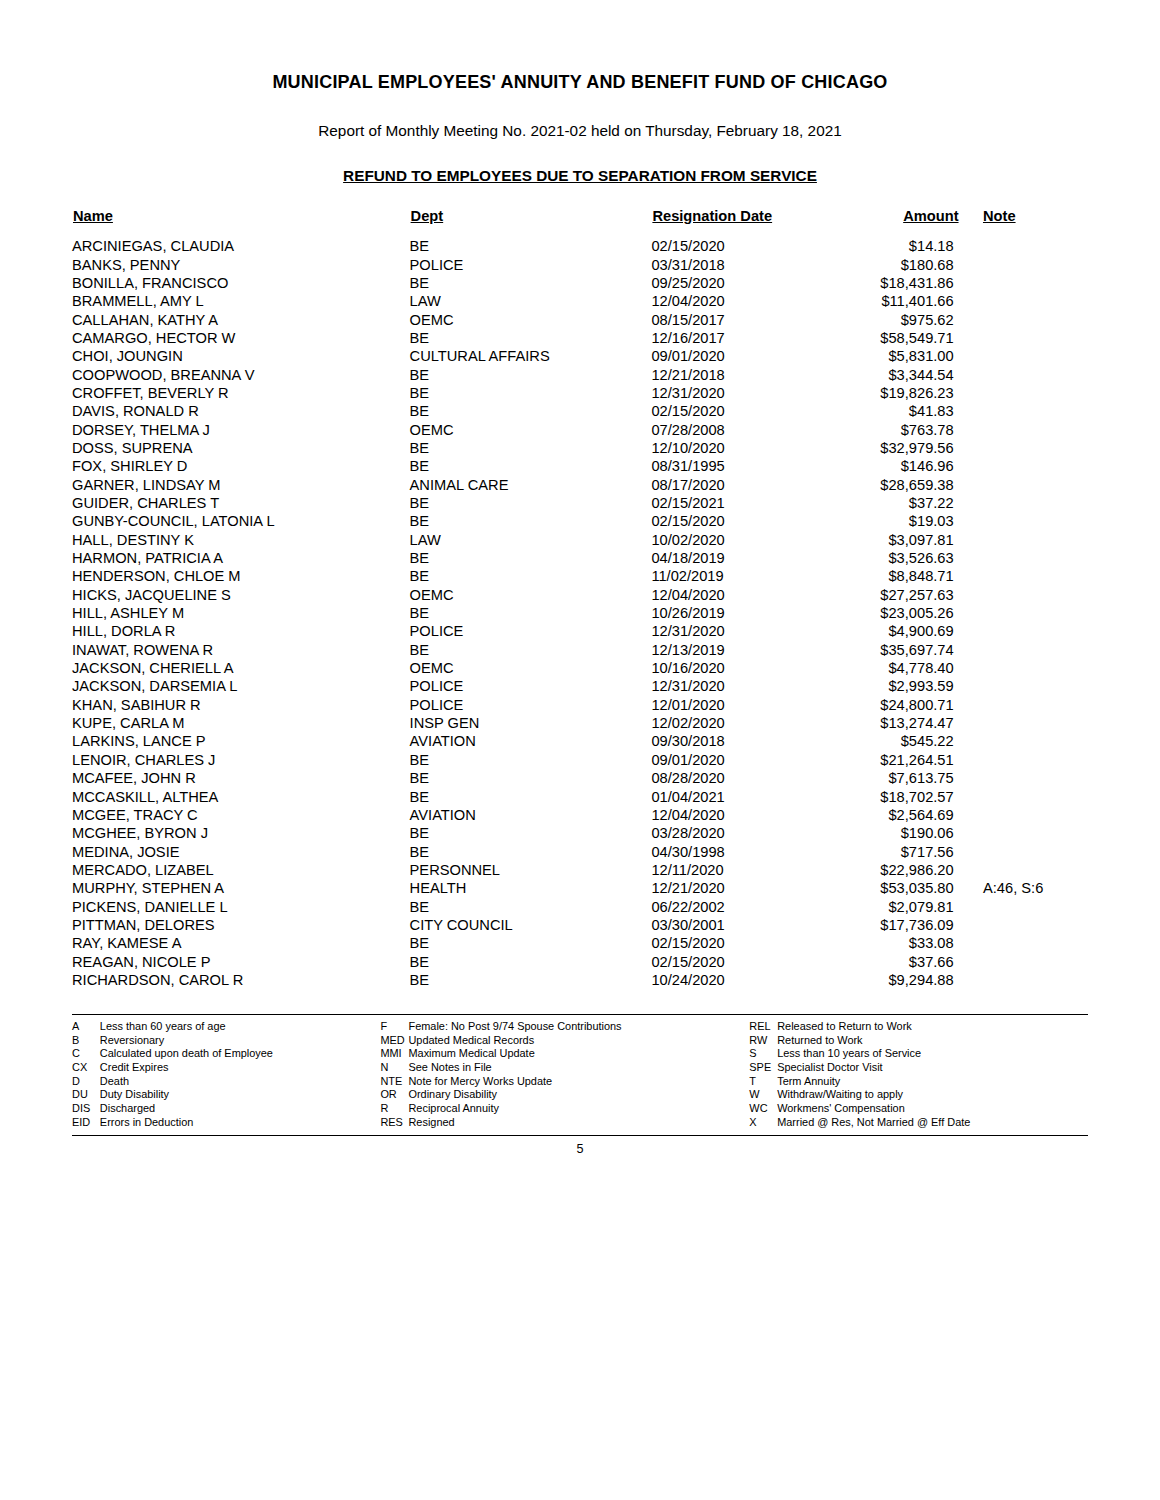MUNICIPAL EMPLOYEES' ANNUITY AND BENEFIT FUND OF CHICAGO
Report of Monthly Meeting No. 2021-02 held on Thursday, February 18, 2021
REFUND TO EMPLOYEES DUE TO SEPARATION FROM SERVICE
| Name | Dept | Resignation Date | Amount | Note |
| --- | --- | --- | --- | --- |
| ARCINIEGAS, CLAUDIA | BE | 02/15/2020 | $14.18 | |
| BANKS, PENNY | POLICE | 03/31/2018 | $180.68 | |
| BONILLA, FRANCISCO | BE | 09/25/2020 | $18,431.86 | |
| BRAMMELL, AMY L | LAW | 12/04/2020 | $11,401.66 | |
| CALLAHAN, KATHY A | OEMC | 08/15/2017 | $975.62 | |
| CAMARGO, HECTOR W | BE | 12/16/2017 | $58,549.71 | |
| CHOI, JOUNGIN | CULTURAL AFFAIRS | 09/01/2020 | $5,831.00 | |
| COOPWOOD, BREANNA V | BE | 12/21/2018 | $3,344.54 | |
| CROFFET, BEVERLY R | BE | 12/31/2020 | $19,826.23 | |
| DAVIS, RONALD R | BE | 02/15/2020 | $41.83 | |
| DORSEY, THELMA J | OEMC | 07/28/2008 | $763.78 | |
| DOSS, SUPRENA | BE | 12/10/2020 | $32,979.56 | |
| FOX, SHIRLEY D | BE | 08/31/1995 | $146.96 | |
| GARNER, LINDSAY M | ANIMAL CARE | 08/17/2020 | $28,659.38 | |
| GUIDER, CHARLES T | BE | 02/15/2021 | $37.22 | |
| GUNBY-COUNCIL, LATONIA L | BE | 02/15/2020 | $19.03 | |
| HALL, DESTINY K | LAW | 10/02/2020 | $3,097.81 | |
| HARMON, PATRICIA A | BE | 04/18/2019 | $3,526.63 | |
| HENDERSON, CHLOE M | BE | 11/02/2019 | $8,848.71 | |
| HICKS, JACQUELINE S | OEMC | 12/04/2020 | $27,257.63 | |
| HILL, ASHLEY M | BE | 10/26/2019 | $23,005.26 | |
| HILL, DORLA R | POLICE | 12/31/2020 | $4,900.69 | |
| INAWAT, ROWENA R | BE | 12/13/2019 | $35,697.74 | |
| JACKSON, CHERIELL A | OEMC | 10/16/2020 | $4,778.40 | |
| JACKSON, DARSEMIA L | POLICE | 12/31/2020 | $2,993.59 | |
| KHAN, SABIHUR R | POLICE | 12/01/2020 | $24,800.71 | |
| KUPE, CARLA M | INSP GEN | 12/02/2020 | $13,274.47 | |
| LARKINS, LANCE P | AVIATION | 09/30/2018 | $545.22 | |
| LENOIR, CHARLES J | BE | 09/01/2020 | $21,264.51 | |
| MCAFEE, JOHN R | BE | 08/28/2020 | $7,613.75 | |
| MCCASKILL, ALTHEA | BE | 01/04/2021 | $18,702.57 | |
| MCGEE, TRACY C | AVIATION | 12/04/2020 | $2,564.69 | |
| MCGHEE, BYRON J | BE | 03/28/2020 | $190.06 | |
| MEDINA, JOSIE | BE | 04/30/1998 | $717.56 | |
| MERCADO, LIZABEL | PERSONNEL | 12/11/2020 | $22,986.20 | |
| MURPHY, STEPHEN A | HEALTH | 12/21/2020 | $53,035.80 | A:46, S:6 |
| PICKENS, DANIELLE L | BE | 06/22/2002 | $2,079.81 | |
| PITTMAN, DELORES | CITY COUNCIL | 03/30/2001 | $17,736.09 | |
| RAY, KAMESE A | BE | 02/15/2020 | $33.08 | |
| REAGAN, NICOLE P | BE | 02/15/2020 | $37.66 | |
| RICHARDSON, CAROL R | BE | 10/24/2020 | $9,294.88 | |
| A | Less than 60 years of age | F | Female: No Post 9/74 Spouse Contributions | REL | Released to Return to Work |
| B | Reversionary | MED | Updated Medical Records | RW | Returned to Work |
| C | Calculated upon death of Employee | MMI | Maximum Medical Update | S | Less than 10 years of Service |
| CX | Credit Expires | N | See Notes in File | SPE | Specialist Doctor Visit |
| D | Death | NTE | Note for Mercy Works Update | T | Term Annuity |
| DU | Duty Disability | OR | Ordinary Disability | W | Withdraw/Waiting to apply |
| DIS | Discharged | R | Reciprocal Annuity | WC | Workmens' Compensation |
| EID | Errors in Deduction | RES | Resigned | X | Married @ Res, Not Married @ Eff Date |
5